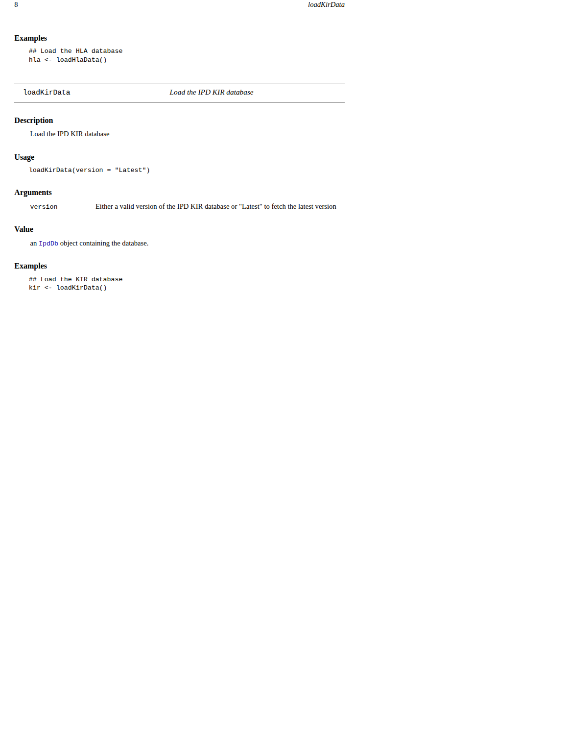8 loadKirData
Examples
## Load the HLA database
hla <- loadHlaData()
loadKirData Load the IPD KIR database
Description
Load the IPD KIR database
Usage
loadKirData(version = "Latest")
Arguments
version
Either a valid version of the IPD KIR database or "Latest" to fetch the latest version
Value
an IpdDb object containing the database.
Examples
## Load the KIR database
kir <- loadKirData()